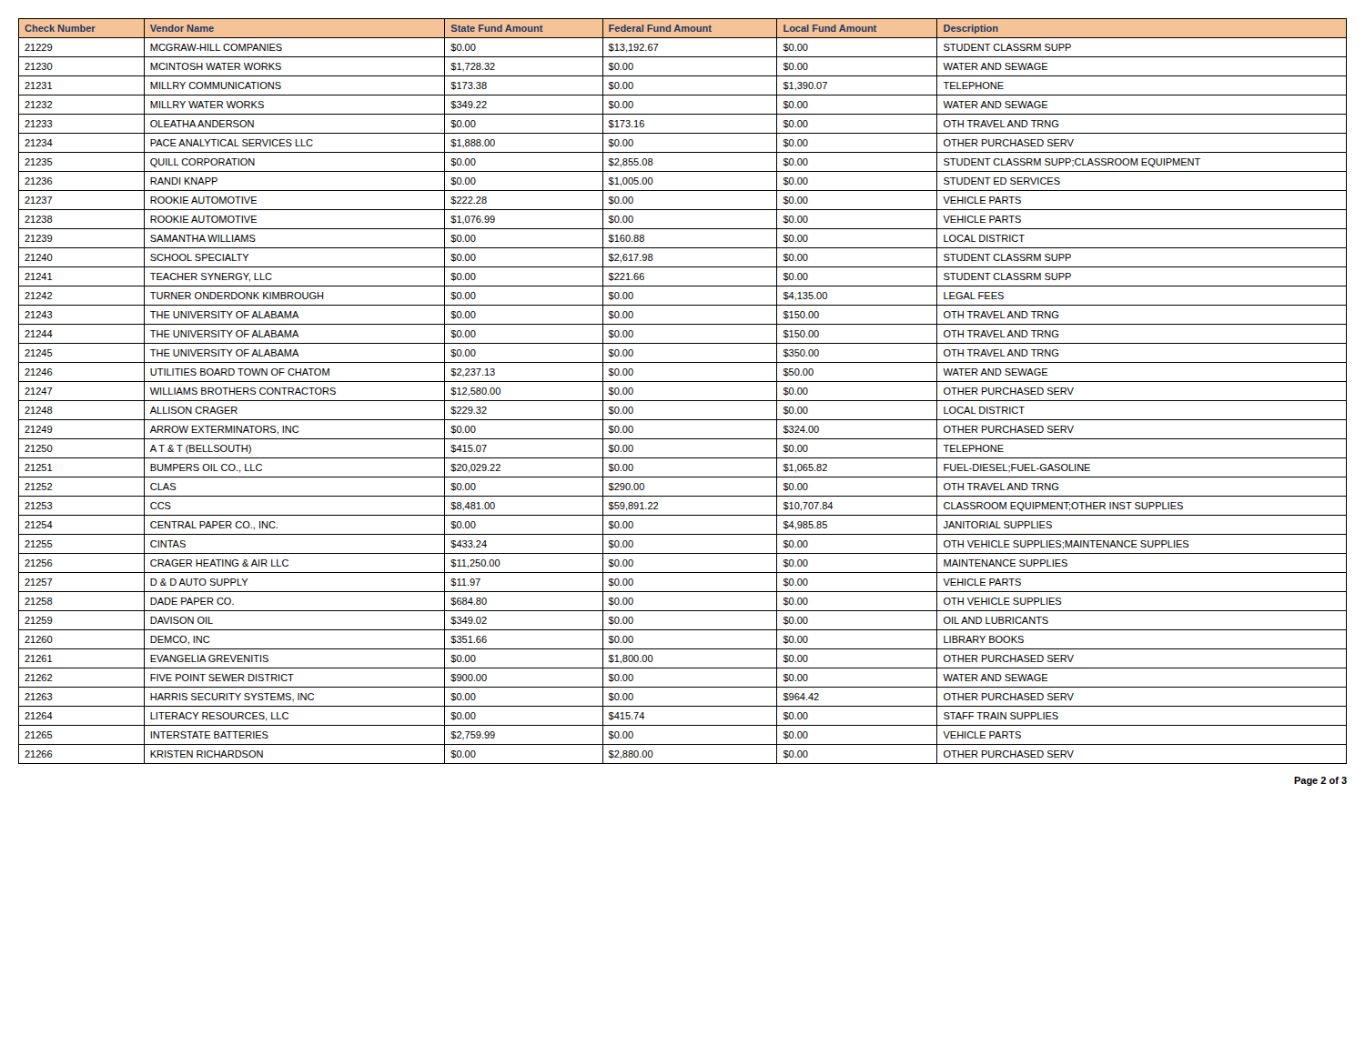| Check Number | Vendor Name | State Fund Amount | Federal Fund Amount | Local Fund Amount | Description |
| --- | --- | --- | --- | --- | --- |
| 21229 | MCGRAW-HILL COMPANIES | $0.00 | $13,192.67 | $0.00 | STUDENT CLASSRM SUPP |
| 21230 | MCINTOSH WATER WORKS | $1,728.32 | $0.00 | $0.00 | WATER AND SEWAGE |
| 21231 | MILLRY COMMUNICATIONS | $173.38 | $0.00 | $1,390.07 | TELEPHONE |
| 21232 | MILLRY WATER WORKS | $349.22 | $0.00 | $0.00 | WATER AND SEWAGE |
| 21233 | OLEATHA ANDERSON | $0.00 | $173.16 | $0.00 | OTH TRAVEL AND TRNG |
| 21234 | PACE ANALYTICAL SERVICES LLC | $1,888.00 | $0.00 | $0.00 | OTHER PURCHASED SERV |
| 21235 | QUILL CORPORATION | $0.00 | $2,855.08 | $0.00 | STUDENT CLASSRM SUPP;CLASSROOM EQUIPMENT |
| 21236 | RANDI KNAPP | $0.00 | $1,005.00 | $0.00 | STUDENT ED SERVICES |
| 21237 | ROOKIE AUTOMOTIVE | $222.28 | $0.00 | $0.00 | VEHICLE PARTS |
| 21238 | ROOKIE AUTOMOTIVE | $1,076.99 | $0.00 | $0.00 | VEHICLE PARTS |
| 21239 | SAMANTHA WILLIAMS | $0.00 | $160.88 | $0.00 | LOCAL DISTRICT |
| 21240 | SCHOOL SPECIALTY | $0.00 | $2,617.98 | $0.00 | STUDENT CLASSRM SUPP |
| 21241 | TEACHER SYNERGY, LLC | $0.00 | $221.66 | $0.00 | STUDENT CLASSRM SUPP |
| 21242 | TURNER ONDERDONK KIMBROUGH | $0.00 | $0.00 | $4,135.00 | LEGAL FEES |
| 21243 | THE UNIVERSITY OF ALABAMA | $0.00 | $0.00 | $150.00 | OTH TRAVEL AND TRNG |
| 21244 | THE UNIVERSITY OF ALABAMA | $0.00 | $0.00 | $150.00 | OTH TRAVEL AND TRNG |
| 21245 | THE UNIVERSITY OF ALABAMA | $0.00 | $0.00 | $350.00 | OTH TRAVEL AND TRNG |
| 21246 | UTILITIES BOARD TOWN OF CHATOM | $2,237.13 | $0.00 | $50.00 | WATER AND SEWAGE |
| 21247 | WILLIAMS BROTHERS CONTRACTORS | $12,580.00 | $0.00 | $0.00 | OTHER PURCHASED SERV |
| 21248 | ALLISON CRAGER | $229.32 | $0.00 | $0.00 | LOCAL DISTRICT |
| 21249 | ARROW EXTERMINATORS, INC | $0.00 | $0.00 | $324.00 | OTHER PURCHASED SERV |
| 21250 | A T & T (BELLSOUTH) | $415.07 | $0.00 | $0.00 | TELEPHONE |
| 21251 | BUMPERS OIL CO., LLC | $20,029.22 | $0.00 | $1,065.82 | FUEL-DIESEL;FUEL-GASOLINE |
| 21252 | CLAS | $0.00 | $290.00 | $0.00 | OTH TRAVEL AND TRNG |
| 21253 | CCS | $8,481.00 | $59,891.22 | $10,707.84 | CLASSROOM EQUIPMENT;OTHER INST SUPPLIES |
| 21254 | CENTRAL PAPER CO., INC. | $0.00 | $0.00 | $4,985.85 | JANITORIAL SUPPLIES |
| 21255 | CINTAS | $433.24 | $0.00 | $0.00 | OTH VEHICLE SUPPLIES;MAINTENANCE SUPPLIES |
| 21256 | CRAGER HEATING & AIR LLC | $11,250.00 | $0.00 | $0.00 | MAINTENANCE SUPPLIES |
| 21257 | D & D AUTO SUPPLY | $11.97 | $0.00 | $0.00 | VEHICLE PARTS |
| 21258 | DADE PAPER CO. | $684.80 | $0.00 | $0.00 | OTH VEHICLE SUPPLIES |
| 21259 | DAVISON OIL | $349.02 | $0.00 | $0.00 | OIL AND LUBRICANTS |
| 21260 | DEMCO, INC | $351.66 | $0.00 | $0.00 | LIBRARY BOOKS |
| 21261 | EVANGELIA GREVENITIS | $0.00 | $1,800.00 | $0.00 | OTHER PURCHASED SERV |
| 21262 | FIVE POINT SEWER DISTRICT | $900.00 | $0.00 | $0.00 | WATER AND SEWAGE |
| 21263 | HARRIS SECURITY SYSTEMS, INC | $0.00 | $0.00 | $964.42 | OTHER PURCHASED SERV |
| 21264 | LITERACY RESOURCES, LLC | $0.00 | $415.74 | $0.00 | STAFF TRAIN SUPPLIES |
| 21265 | INTERSTATE BATTERIES | $2,759.99 | $0.00 | $0.00 | VEHICLE PARTS |
| 21266 | KRISTEN RICHARDSON | $0.00 | $2,880.00 | $0.00 | OTHER PURCHASED SERV |
Page 2 of 3